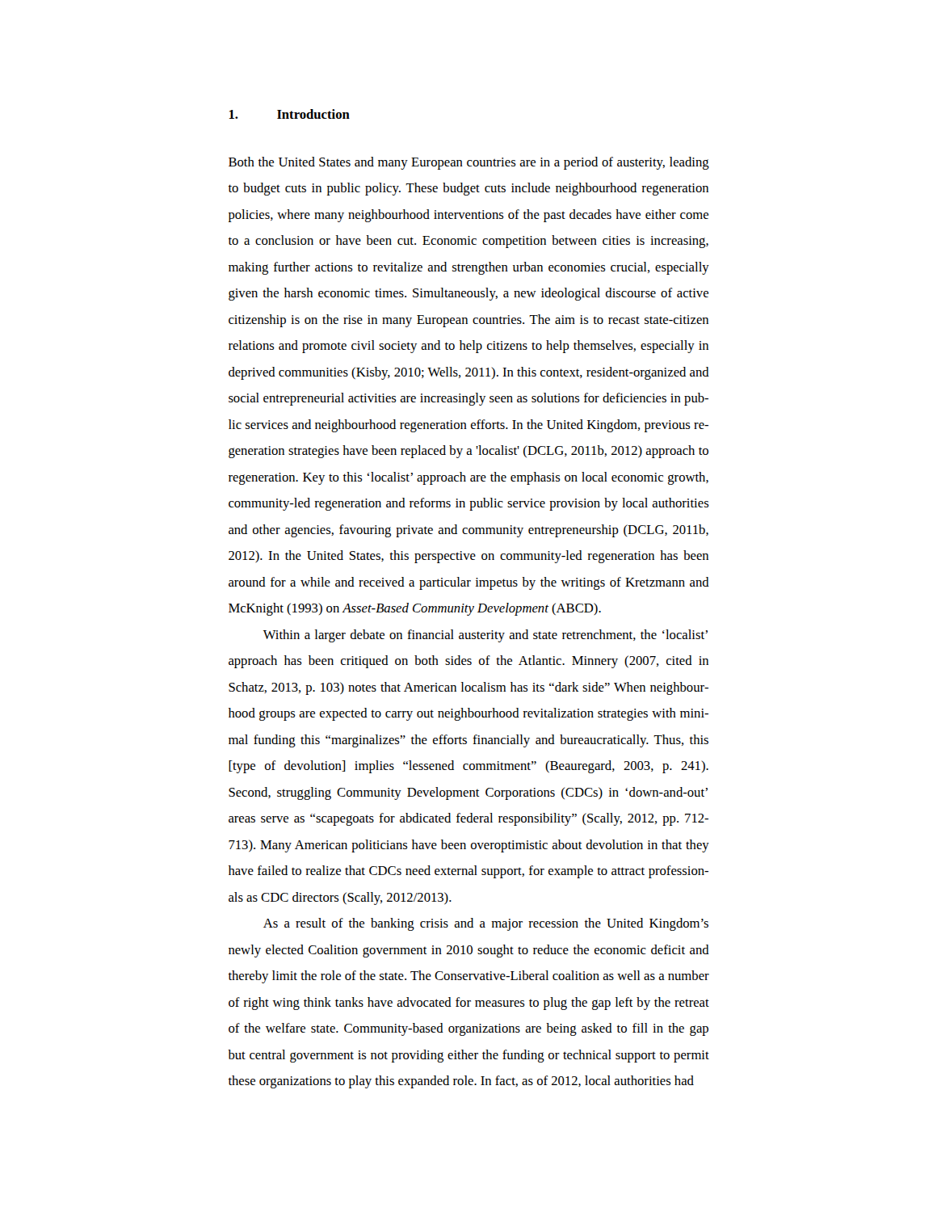1. Introduction
Both the United States and many European countries are in a period of austerity, leading to budget cuts in public policy. These budget cuts include neighbourhood regeneration policies, where many neighbourhood interventions of the past decades have either come to a conclusion or have been cut. Economic competition between cities is increasing, making further actions to revitalize and strengthen urban economies crucial, especially given the harsh economic times. Simultaneously, a new ideological discourse of active citizenship is on the rise in many European countries. The aim is to recast state-citizen relations and promote civil society and to help citizens to help themselves, especially in deprived communities (Kisby, 2010; Wells, 2011). In this context, resident-organized and social entrepreneurial activities are increasingly seen as solutions for deficiencies in public services and neighbourhood regeneration efforts. In the United Kingdom, previous regeneration strategies have been replaced by a 'localist' (DCLG, 2011b, 2012) approach to regeneration. Key to this ‘localist’ approach are the emphasis on local economic growth, community-led regeneration and reforms in public service provision by local authorities and other agencies, favouring private and community entrepreneurship (DCLG, 2011b, 2012). In the United States, this perspective on community-led regeneration has been around for a while and received a particular impetus by the writings of Kretzmann and McKnight (1993) on Asset-Based Community Development (ABCD).
Within a larger debate on financial austerity and state retrenchment, the ‘localist’ approach has been critiqued on both sides of the Atlantic. Minnery (2007, cited in Schatz, 2013, p. 103) notes that American localism has its “dark side” When neighbourhood groups are expected to carry out neighbourhood revitalization strategies with minimal funding this “marginalizes” the efforts financially and bureaucratically. Thus, this [type of devolution] implies “lessened commitment” (Beauregard, 2003, p. 241). Second, struggling Community Development Corporations (CDCs) in ‘down-and-out’ areas serve as “scapegoats for abdicated federal responsibility” (Scally, 2012, pp. 712-713). Many American politicians have been overoptimistic about devolution in that they have failed to realize that CDCs need external support, for example to attract professionals as CDC directors (Scally, 2012/2013).
As a result of the banking crisis and a major recession the United Kingdom’s newly elected Coalition government in 2010 sought to reduce the economic deficit and thereby limit the role of the state. The Conservative-Liberal coalition as well as a number of right wing think tanks have advocated for measures to plug the gap left by the retreat of the welfare state. Community-based organizations are being asked to fill in the gap but central government is not providing either the funding or technical support to permit these organizations to play this expanded role. In fact, as of 2012, local authorities had